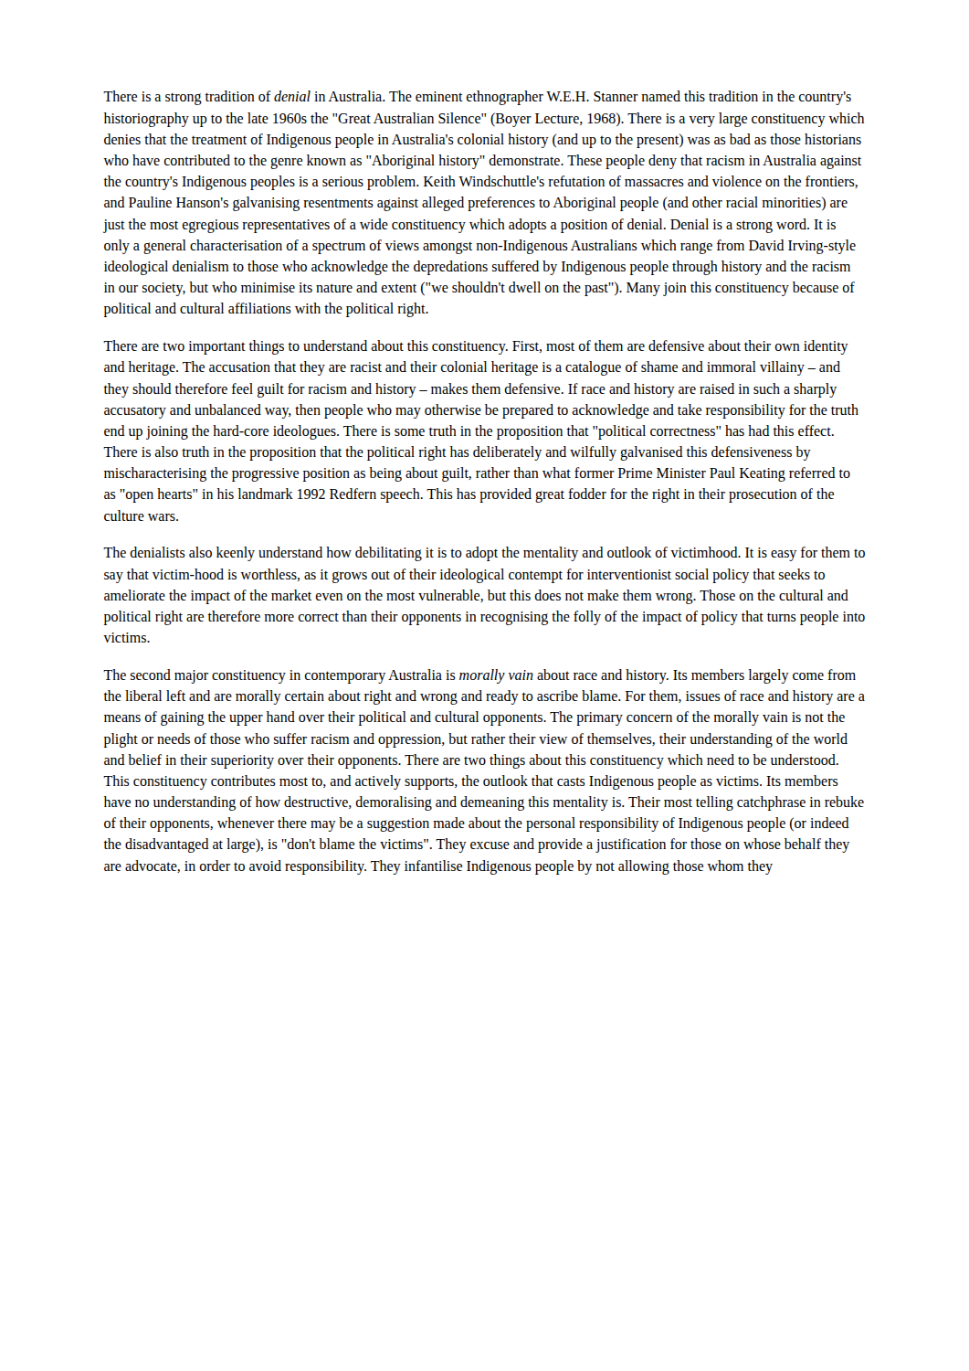There is a strong tradition of denial in Australia. The eminent ethnographer W.E.H. Stanner named this tradition in the country's historiography up to the late 1960s the "Great Australian Silence" (Boyer Lecture, 1968). There is a very large constituency which denies that the treatment of Indigenous people in Australia's colonial history (and up to the present) was as bad as those historians who have contributed to the genre known as "Aboriginal history" demonstrate. These people deny that racism in Australia against the country's Indigenous peoples is a serious problem. Keith Windschuttle's refutation of massacres and violence on the frontiers, and Pauline Hanson's galvanising resentments against alleged preferences to Aboriginal people (and other racial minorities) are just the most egregious representatives of a wide constituency which adopts a position of denial. Denial is a strong word. It is only a general characterisation of a spectrum of views amongst non-Indigenous Australians which range from David Irving-style ideological denialism to those who acknowledge the depredations suffered by Indigenous people through history and the racism in our society, but who minimise its nature and extent ("we shouldn't dwell on the past"). Many join this constituency because of political and cultural affiliations with the political right.
There are two important things to understand about this constituency. First, most of them are defensive about their own identity and heritage. The accusation that they are racist and their colonial heritage is a catalogue of shame and immoral villainy – and they should therefore feel guilt for racism and history – makes them defensive. If race and history are raised in such a sharply accusatory and unbalanced way, then people who may otherwise be prepared to acknowledge and take responsibility for the truth end up joining the hard-core ideologues. There is some truth in the proposition that "political correctness" has had this effect. There is also truth in the proposition that the political right has deliberately and wilfully galvanised this defensiveness by mischaracterising the progressive position as being about guilt, rather than what former Prime Minister Paul Keating referred to as "open hearts" in his landmark 1992 Redfern speech. This has provided great fodder for the right in their prosecution of the culture wars.
The denialists also keenly understand how debilitating it is to adopt the mentality and outlook of victimhood. It is easy for them to say that victim-hood is worthless, as it grows out of their ideological contempt for interventionist social policy that seeks to ameliorate the impact of the market even on the most vulnerable, but this does not make them wrong. Those on the cultural and political right are therefore more correct than their opponents in recognising the folly of the impact of policy that turns people into victims.
The second major constituency in contemporary Australia is morally vain about race and history. Its members largely come from the liberal left and are morally certain about right and wrong and ready to ascribe blame. For them, issues of race and history are a means of gaining the upper hand over their political and cultural opponents. The primary concern of the morally vain is not the plight or needs of those who suffer racism and oppression, but rather their view of themselves, their understanding of the world and belief in their superiority over their opponents. There are two things about this constituency which need to be understood. This constituency contributes most to, and actively supports, the outlook that casts Indigenous people as victims. Its members have no understanding of how destructive, demoralising and demeaning this mentality is. Their most telling catchphrase in rebuke of their opponents, whenever there may be a suggestion made about the personal responsibility of Indigenous people (or indeed the disadvantaged at large), is "don't blame the victims". They excuse and provide a justification for those on whose behalf they are advocate, in order to avoid responsibility. They infantilise Indigenous people by not allowing those whom they